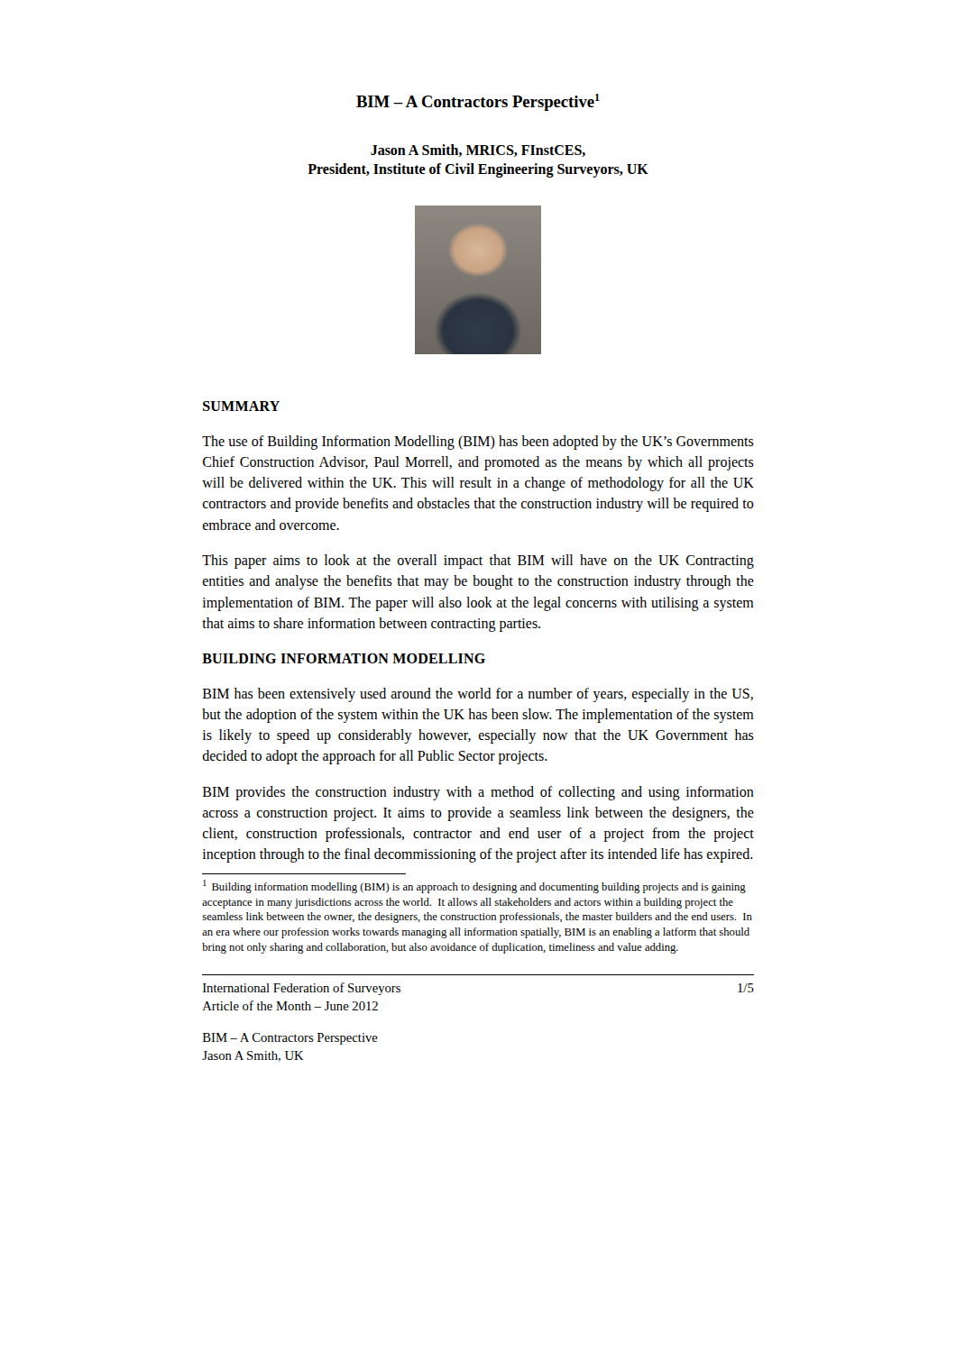BIM – A Contractors Perspective1
Jason A Smith, MRICS, FInstCES,
President, Institute of Civil Engineering Surveyors, UK
SUMMARY
The use of Building Information Modelling (BIM) has been adopted by the UK’s Governments Chief Construction Advisor, Paul Morrell, and promoted as the means by which all projects will be delivered within the UK. This will result in a change of methodology for all the UK contractors and provide benefits and obstacles that the construction industry will be required to embrace and overcome.
This paper aims to look at the overall impact that BIM will have on the UK Contracting entities and analyse the benefits that may be bought to the construction industry through the implementation of BIM. The paper will also look at the legal concerns with utilising a system that aims to share information between contracting parties.
BUILDING INFORMATION MODELLING
BIM has been extensively used around the world for a number of years, especially in the US, but the adoption of the system within the UK has been slow. The implementation of the system is likely to speed up considerably however, especially now that the UK Government has decided to adopt the approach for all Public Sector projects.
BIM provides the construction industry with a method of collecting and using information across a construction project. It aims to provide a seamless link between the designers, the client, construction professionals, contractor and end user of a project from the project inception through to the final decommissioning of the project after its intended life has expired.
1 Building information modelling (BIM) is an approach to designing and documenting building projects and is gaining acceptance in many jurisdictions across the world. It allows all stakeholders and actors within a building project the seamless link between the owner, the designers, the construction professionals, the master builders and the end users. In an era where our profession works towards managing all information spatially, BIM is an enabling a latform that should bring not only sharing and collaboration, but also avoidance of duplication, timeliness and value adding.
1/5 International Federation of Surveyors
Article of the Month – June 2012
BIM – A Contractors Perspective
Jason A Smith, UK